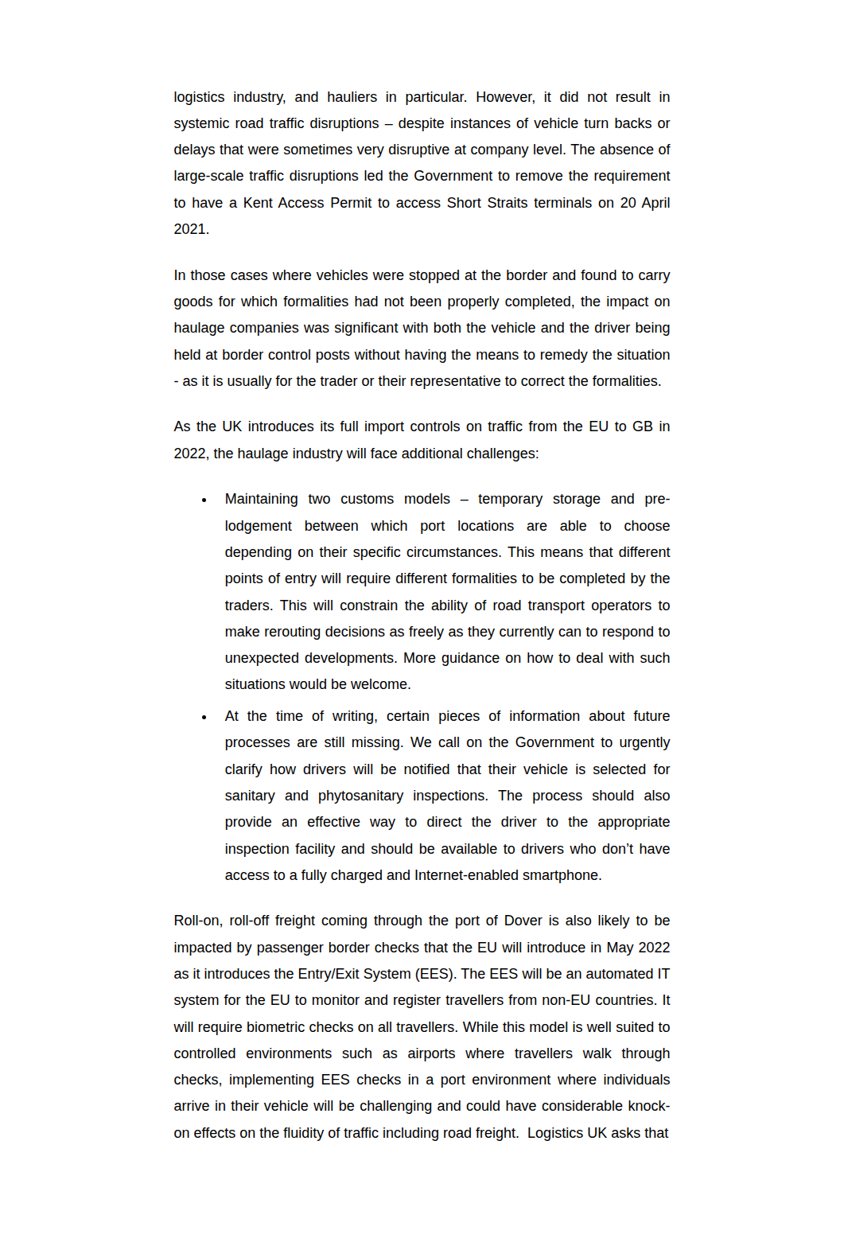logistics industry, and hauliers in particular. However, it did not result in systemic road traffic disruptions – despite instances of vehicle turn backs or delays that were sometimes very disruptive at company level. The absence of large-scale traffic disruptions led the Government to remove the requirement to have a Kent Access Permit to access Short Straits terminals on 20 April 2021.
In those cases where vehicles were stopped at the border and found to carry goods for which formalities had not been properly completed, the impact on haulage companies was significant with both the vehicle and the driver being held at border control posts without having the means to remedy the situation - as it is usually for the trader or their representative to correct the formalities.
As the UK introduces its full import controls on traffic from the EU to GB in 2022, the haulage industry will face additional challenges:
Maintaining two customs models – temporary storage and pre-lodgement between which port locations are able to choose depending on their specific circumstances. This means that different points of entry will require different formalities to be completed by the traders. This will constrain the ability of road transport operators to make rerouting decisions as freely as they currently can to respond to unexpected developments. More guidance on how to deal with such situations would be welcome.
At the time of writing, certain pieces of information about future processes are still missing. We call on the Government to urgently clarify how drivers will be notified that their vehicle is selected for sanitary and phytosanitary inspections. The process should also provide an effective way to direct the driver to the appropriate inspection facility and should be available to drivers who don’t have access to a fully charged and Internet-enabled smartphone.
Roll-on, roll-off freight coming through the port of Dover is also likely to be impacted by passenger border checks that the EU will introduce in May 2022 as it introduces the Entry/Exit System (EES). The EES will be an automated IT system for the EU to monitor and register travellers from non-EU countries. It will require biometric checks on all travellers. While this model is well suited to controlled environments such as airports where travellers walk through checks, implementing EES checks in a port environment where individuals arrive in their vehicle will be challenging and could have considerable knock-on effects on the fluidity of traffic including road freight. Logistics UK asks that